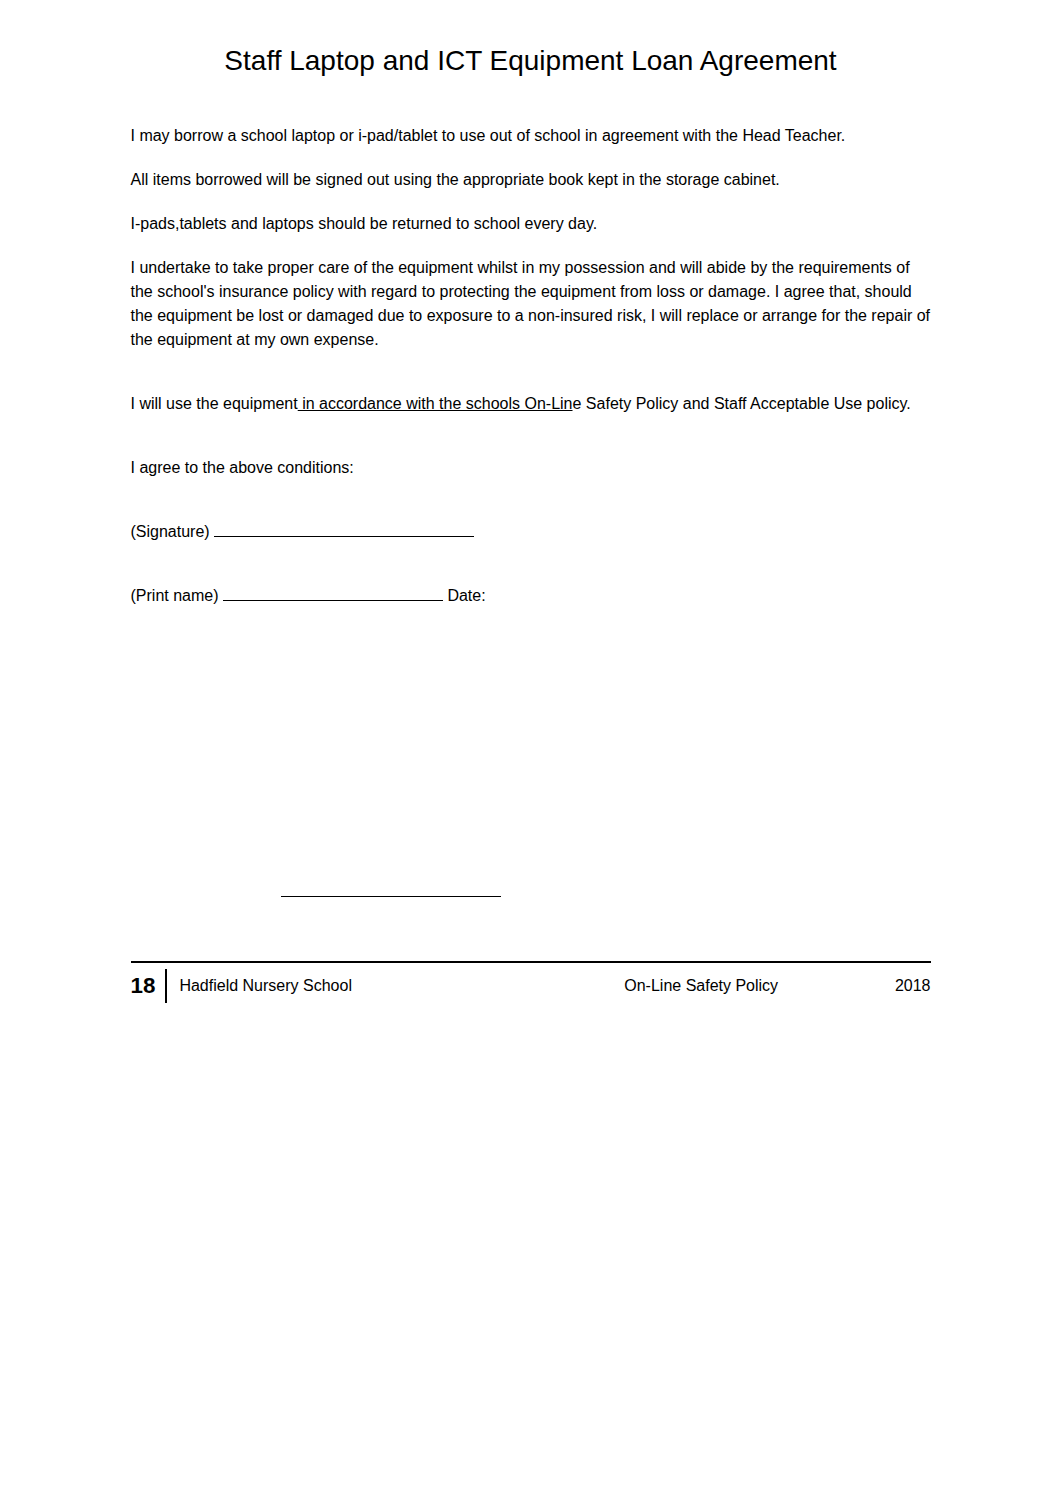Staff Laptop and ICT Equipment Loan Agreement
I may borrow a school laptop or i-pad/tablet to use out of school in agreement with the Head Teacher.
All items borrowed will be signed out using the appropriate book kept in the storage cabinet.
I-pads,tablets and laptops should be returned to school every day.
I undertake to take proper care of the equipment whilst in my possession and will abide by the requirements of the school's insurance policy with regard to protecting the equipment from loss or damage. I agree that, should the equipment be lost or damaged due to exposure to a non-insured risk, I will replace or arrange for the repair of the equipment at my own expense.
I will use the equipment in accordance with the schools On-Line Safety Policy and Staff Acceptable Use policy.
I agree to the above conditions:
(Signature)
(Print name) Date:
| 18 | Hadfield Nursery School | On-Line Safety Policy | 2018 |